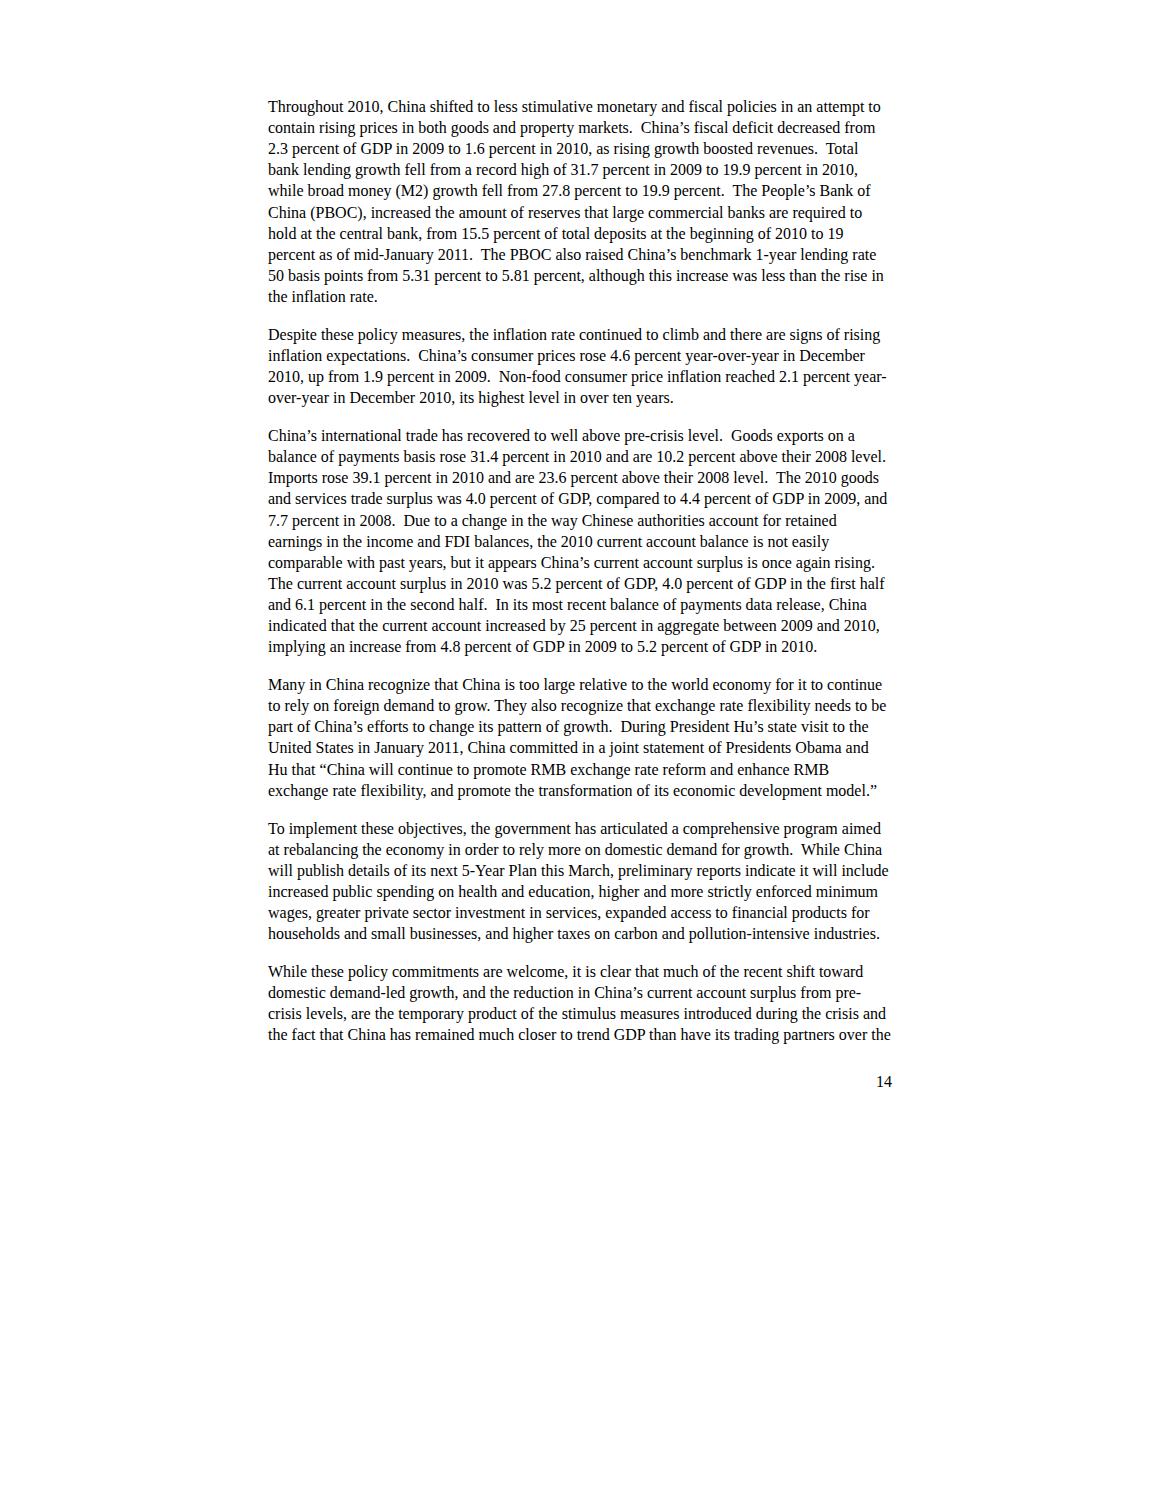Throughout 2010, China shifted to less stimulative monetary and fiscal policies in an attempt to contain rising prices in both goods and property markets. China’s fiscal deficit decreased from 2.3 percent of GDP in 2009 to 1.6 percent in 2010, as rising growth boosted revenues. Total bank lending growth fell from a record high of 31.7 percent in 2009 to 19.9 percent in 2010, while broad money (M2) growth fell from 27.8 percent to 19.9 percent. The People’s Bank of China (PBOC), increased the amount of reserves that large commercial banks are required to hold at the central bank, from 15.5 percent of total deposits at the beginning of 2010 to 19 percent as of mid-January 2011. The PBOC also raised China’s benchmark 1-year lending rate 50 basis points from 5.31 percent to 5.81 percent, although this increase was less than the rise in the inflation rate.
Despite these policy measures, the inflation rate continued to climb and there are signs of rising inflation expectations. China’s consumer prices rose 4.6 percent year-over-year in December 2010, up from 1.9 percent in 2009. Non-food consumer price inflation reached 2.1 percent year-over-year in December 2010, its highest level in over ten years.
China’s international trade has recovered to well above pre-crisis level. Goods exports on a balance of payments basis rose 31.4 percent in 2010 and are 10.2 percent above their 2008 level. Imports rose 39.1 percent in 2010 and are 23.6 percent above their 2008 level. The 2010 goods and services trade surplus was 4.0 percent of GDP, compared to 4.4 percent of GDP in 2009, and 7.7 percent in 2008. Due to a change in the way Chinese authorities account for retained earnings in the income and FDI balances, the 2010 current account balance is not easily comparable with past years, but it appears China’s current account surplus is once again rising. The current account surplus in 2010 was 5.2 percent of GDP, 4.0 percent of GDP in the first half and 6.1 percent in the second half. In its most recent balance of payments data release, China indicated that the current account increased by 25 percent in aggregate between 2009 and 2010, implying an increase from 4.8 percent of GDP in 2009 to 5.2 percent of GDP in 2010.
Many in China recognize that China is too large relative to the world economy for it to continue to rely on foreign demand to grow. They also recognize that exchange rate flexibility needs to be part of China’s efforts to change its pattern of growth. During President Hu’s state visit to the United States in January 2011, China committed in a joint statement of Presidents Obama and Hu that “China will continue to promote RMB exchange rate reform and enhance RMB exchange rate flexibility, and promote the transformation of its economic development model.”
To implement these objectives, the government has articulated a comprehensive program aimed at rebalancing the economy in order to rely more on domestic demand for growth. While China will publish details of its next 5-Year Plan this March, preliminary reports indicate it will include increased public spending on health and education, higher and more strictly enforced minimum wages, greater private sector investment in services, expanded access to financial products for households and small businesses, and higher taxes on carbon and pollution-intensive industries.
While these policy commitments are welcome, it is clear that much of the recent shift toward domestic demand-led growth, and the reduction in China’s current account surplus from pre-crisis levels, are the temporary product of the stimulus measures introduced during the crisis and the fact that China has remained much closer to trend GDP than have its trading partners over the
14